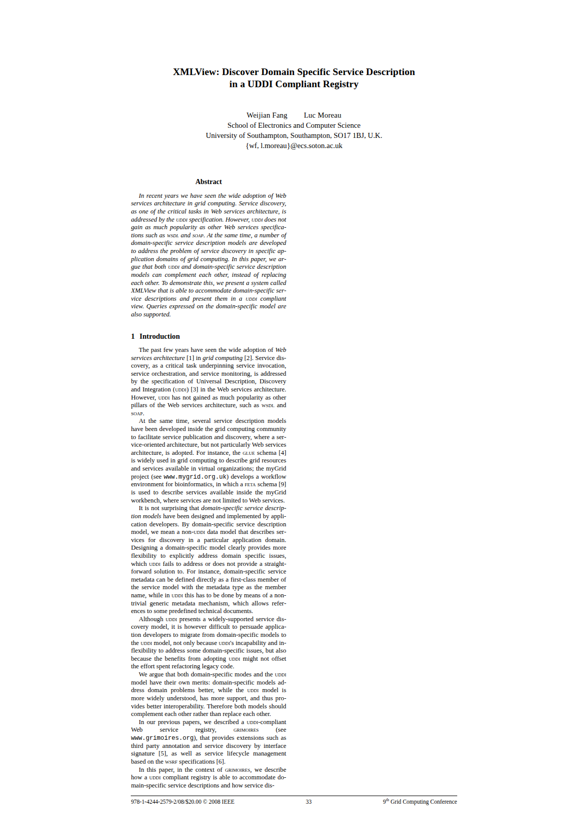XMLView: Discover Domain Specific Service Description
in a UDDI Compliant Registry
Weijian Fang Luc Moreau
School of Electronics and Computer Science
University of Southampton, Southampton, SO17 1BJ, U.K.
{wf, l.moreau}@ecs.soton.ac.uk
Abstract
In recent years we have seen the wide adoption of Web services architecture in grid computing. Service discovery, as one of the critical tasks in Web services architecture, is addressed by the uddi specification. However, uddi does not gain as much popularity as other Web services specifications such as wsdl and soap. At the same time, a number of domain-specific service description models are developed to address the problem of service discovery in specific application domains of grid computing. In this paper, we argue that both uddi and domain-specific service description models can complement each other, instead of replacing each other. To demonstrate this, we present a system called XMLView that is able to accommodate domain-specific service descriptions and present them in a uddi compliant view. Queries expressed on the domain-specific model are also supported.
1 Introduction
The past few years have seen the wide adoption of Web services architecture [1] in grid computing [2]. Service discovery, as a critical task underpinning service invocation, service orchestration, and service monitoring, is addressed by the specification of Universal Description, Discovery and Integration (uddi) [3] in the Web services architecture. However, uddi has not gained as much popularity as other pillars of the Web services architecture, such as wsdl and soap.
At the same time, several service description models have been developed inside the grid computing community to facilitate service publication and discovery, where a service-oriented architecture, but not particularly Web services architecture, is adopted. For instance, the glue schema [4] is widely used in grid computing to describe grid resources and services available in virtual organizations; the myGrid project (see www.mygrid.org.uk) develops a workflow environment for bioinformatics, in which a feta schema [9] is used to describe services available inside the myGrid workbench, where services are not limited to Web services.
It is not surprising that domain-specific service description models have been designed and implemented by application developers. By domain-specific service description model, we mean a non-uddi data model that describes services for discovery in a particular application domain. Designing a domain-specific model clearly provides more flexibility to explicitly address domain specific issues, which uddi fails to address or does not provide a straightforward solution to. For instance, domain-specific service metadata can be defined directly as a first-class member of the service model with the metadata type as the member name, while in uddi this has to be done by means of a non-trivial generic metadata mechanism, which allows references to some predefined technical documents.
Although uddi presents a widely-supported service discovery model, it is however difficult to persuade application developers to migrate from domain-specific models to the uddi model, not only because uddi's incapability and inflexibility to address some domain-specific issues, but also because the benefits from adopting uddi might not offset the effort spent refactoring legacy code.
We argue that both domain-specific modes and the uddi model have their own merits: domain-specific models address domain problems better, while the uddi model is more widely understood, has more support, and thus provides better interoperability. Therefore both models should complement each other rather than replace each other.
In our previous papers, we described a uddi-compliant Web service registry, grimoires (see www.grimoires.org), that provides extensions such as third party annotation and service discovery by interface signature [5], as well as service lifecycle management based on the wsrf specifications [6].
In this paper, in the context of grimoires, we describe how a uddi compliant registry is able to accommodate domain-specific service descriptions and how service dis-
978-1-4244-2579-2/08/$20.00 © 2008 IEEE
33
9th Grid Computing Conference